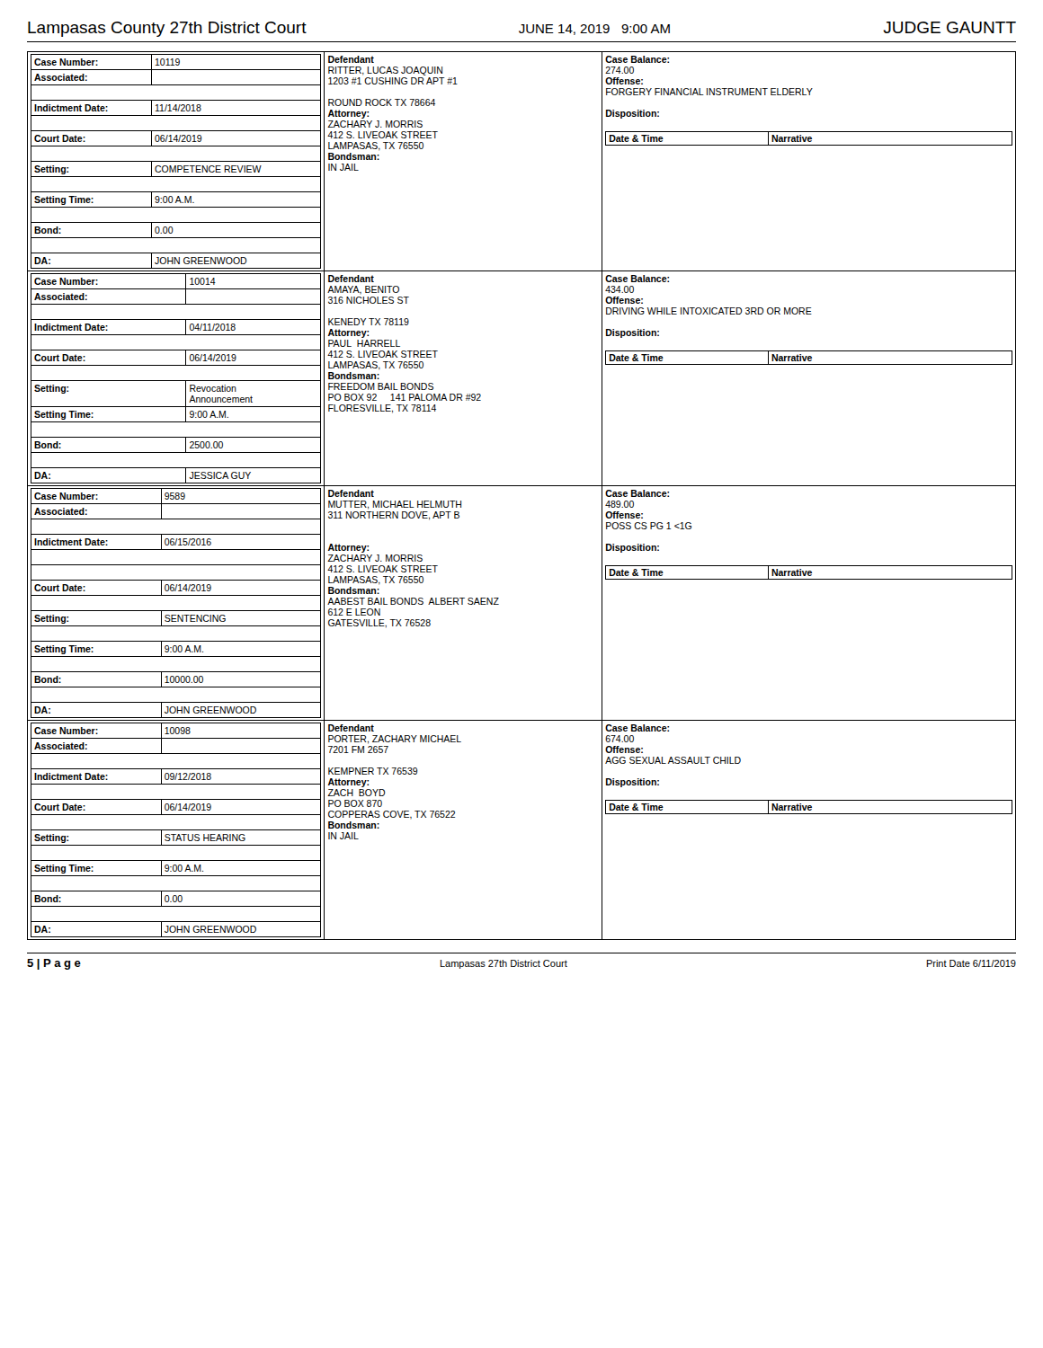Lampasas County 27th District Court
JUNE 14, 2019 9:00 AM
JUDGE GAUNTT
| / Case Number: / 10119 / / Associated: / / / Indictment Date: / 11/14/2018 / / Court Date: / 06/14/2019 / / Setting: / COMPETENCE REVIEW / / Setting Time: / 9:00 A.M. / / Bond: / 0.00 / / DA: / JOHN GREENWOOD / | Defendant RITTER, LUCAS JOAQUIN 1203 #1 CUSHING DR APT #1 ROUND ROCK TX 78664 Attorney: ZACHARY J. MORRIS 412 S. LIVEOAK STREET LAMPASAS, TX 76550 Bondsman: IN JAIL | Case Balance: 274.00 Offense: FORGERY FINANCIAL INSTRUMENT ELDERLY Disposition: / Date & Time / Narrative / / --- / --- / |
| / Case Number: / 10014 / / Associated: / / / Indictment Date: / 04/11/2018 / / Court Date: / 06/14/2019 / / Setting: / Revocation Announcement / / Setting Time: / 9:00 A.M. / / Bond: / 2500.00 / / DA: / JESSICA GUY / | Defendant AMAYA, BENITO 316 NICHOLES ST KENEDY TX 78119 Attorney: PAUL HARRELL 412 S. LIVEOAK STREET LAMPASAS, TX 76550 Bondsman: FREEDOM BAIL BONDS PO BOX 92 141 PALOMA DR #92 FLORESVILLE, TX 78114 | Case Balance: 434.00 Offense: DRIVING WHILE INTOXICATED 3RD OR MORE Disposition: / Date & Time / Narrative / / --- / --- / |
| / Case Number: / 9589 / / Associated: / / / Indictment Date: / 06/15/2016 / / Court Date: / 06/14/2019 / / Setting: / SENTENCING / / Setting Time: / 9:00 A.M. / / Bond: / 10000.00 / / DA: / JOHN GREENWOOD / | Defendant MUTTER, MICHAEL HELMUTH 311 NORTHERN DOVE, APT B Attorney: ZACHARY J. MORRIS 412 S. LIVEOAK STREET LAMPASAS, TX 76550 Bondsman: AABEST BAIL BONDS ALBERT SAENZ 612 E LEON GATESVILLE, TX 76528 | Case Balance: 489.00 Offense: POSS CS PG 1 <1G Disposition: / Date & Time / Narrative / / --- / --- / |
| / Case Number: / 10098 / / Associated: / / / Indictment Date: / 09/12/2018 / / Court Date: / 06/14/2019 / / Setting: / STATUS HEARING / / Setting Time: / 9:00 A.M. / / Bond: / 0.00 / / DA: / JOHN GREENWOOD / | Defendant PORTER, ZACHARY MICHAEL 7201 FM 2657 KEMPNER TX 76539 Attorney: ZACH BOYD PO BOX 870 COPPERAS COVE, TX 76522 Bondsman: IN JAIL | Case Balance: 674.00 Offense: AGG SEXUAL ASSAULT CHILD Disposition: / Date & Time / Narrative / / --- / --- / |
5 | P a g e
Lampasas 27th District Court
Print Date 6/11/2019